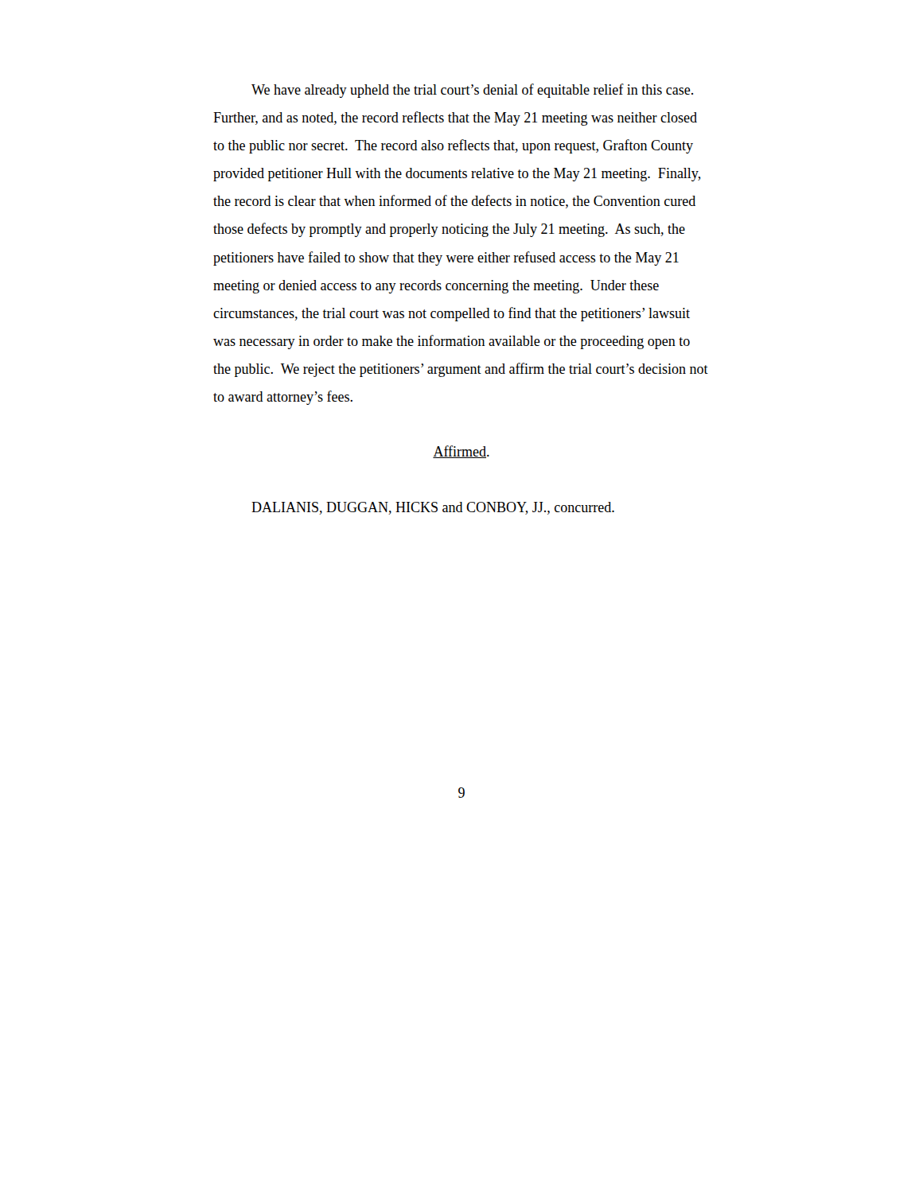We have already upheld the trial court’s denial of equitable relief in this case. Further, and as noted, the record reflects that the May 21 meeting was neither closed to the public nor secret. The record also reflects that, upon request, Grafton County provided petitioner Hull with the documents relative to the May 21 meeting. Finally, the record is clear that when informed of the defects in notice, the Convention cured those defects by promptly and properly noticing the July 21 meeting. As such, the petitioners have failed to show that they were either refused access to the May 21 meeting or denied access to any records concerning the meeting. Under these circumstances, the trial court was not compelled to find that the petitioners’ lawsuit was necessary in order to make the information available or the proceeding open to the public. We reject the petitioners’ argument and affirm the trial court’s decision not to award attorney’s fees.
Affirmed.
DALIANIS, DUGGAN, HICKS and CONBOY, JJ., concurred.
9